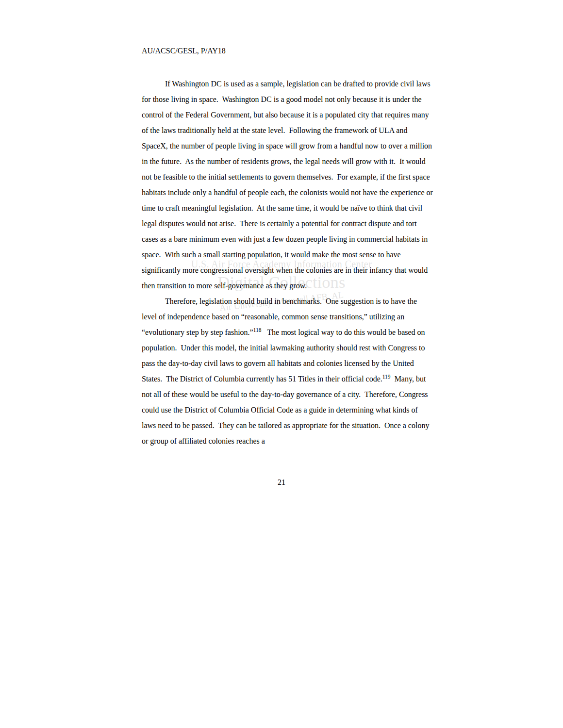AU/ACSC/GESL, P/AY18
U.S. Air Force Academy Information Center
Digital Collections
Air University–Maxwell AFB, AL
If Washington DC is used as a sample, legislation can be drafted to provide civil laws for those living in space. Washington DC is a good model not only because it is under the control of the Federal Government, but also because it is a populated city that requires many of the laws traditionally held at the state level. Following the framework of ULA and SpaceX, the number of people living in space will grow from a handful now to over a million in the future. As the number of residents grows, the legal needs will grow with it. It would not be feasible to the initial settlements to govern themselves. For example, if the first space habitats include only a handful of people each, the colonists would not have the experience or time to craft meaningful legislation. At the same time, it would be naïve to think that civil legal disputes would not arise. There is certainly a potential for contract dispute and tort cases as a bare minimum even with just a few dozen people living in commercial habitats in space. With such a small starting population, it would make the most sense to have significantly more congressional oversight when the colonies are in their infancy that would then transition to more self-governance as they grow.
Therefore, legislation should build in benchmarks. One suggestion is to have the level of independence based on “reasonable, common sense transitions,” utilizing an “evolutionary step by step fashion.”118 The most logical way to do this would be based on population. Under this model, the initial lawmaking authority should rest with Congress to pass the day-to-day civil laws to govern all habitats and colonies licensed by the United States. The District of Columbia currently has 51 Titles in their official code.119 Many, but not all of these would be useful to the day-to-day governance of a city. Therefore, Congress could use the District of Columbia Official Code as a guide in determining what kinds of laws need to be passed. They can be tailored as appropriate for the situation. Once a colony or group of affiliated colonies reaches a
21